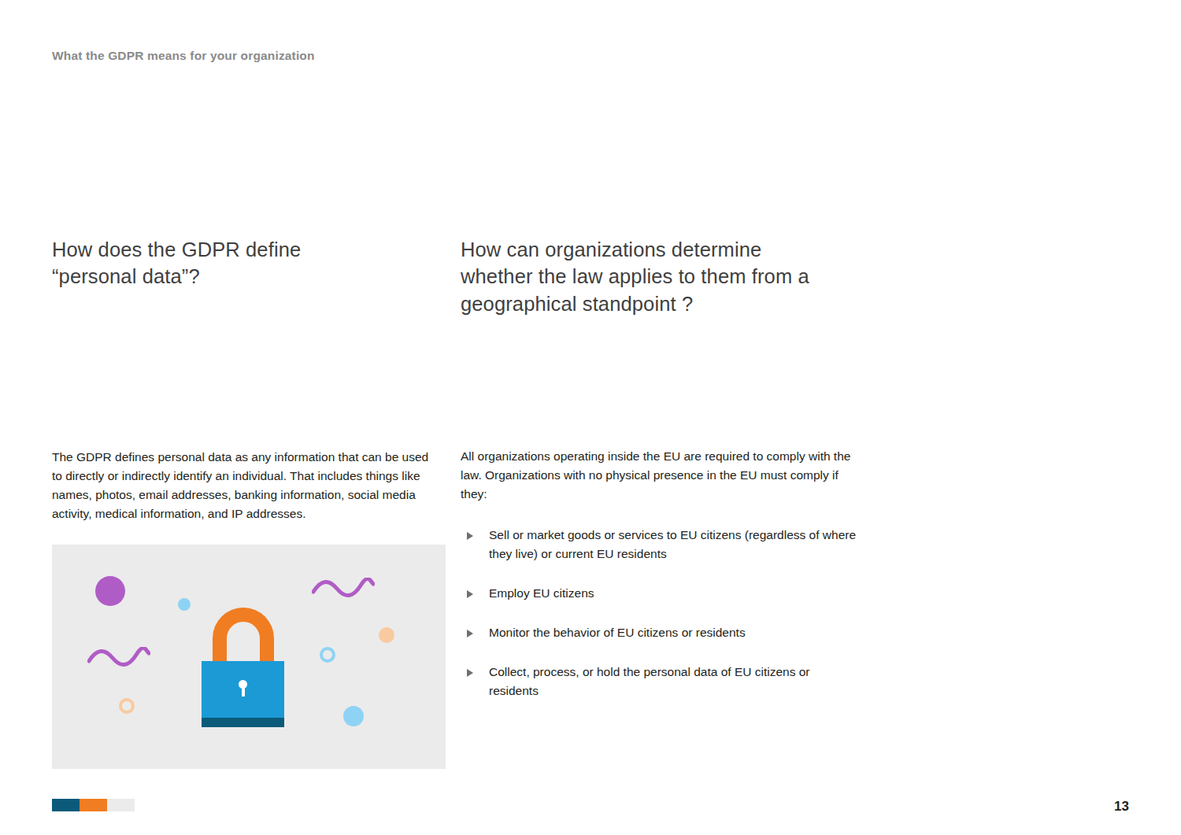What the GDPR means for your organization
How does the GDPR define
“personal data”?
The GDPR defines personal data as any information that can be used to directly or indirectly identify an individual. That includes things like names, photos, email addresses, banking information, social media activity, medical information, and IP addresses.
How can organizations determine
whether the law applies to them from a
geographical standpoint ?
All organizations operating inside the EU are required to comply with the law. Organizations with no physical presence in the EU must comply if they:
Sell or market goods or services to EU citizens (regardless of where they live) or current EU residents
Employ EU citizens
Monitor the behavior of EU citizens or residents
Collect, process, or hold the personal data of EU citizens or residents
13